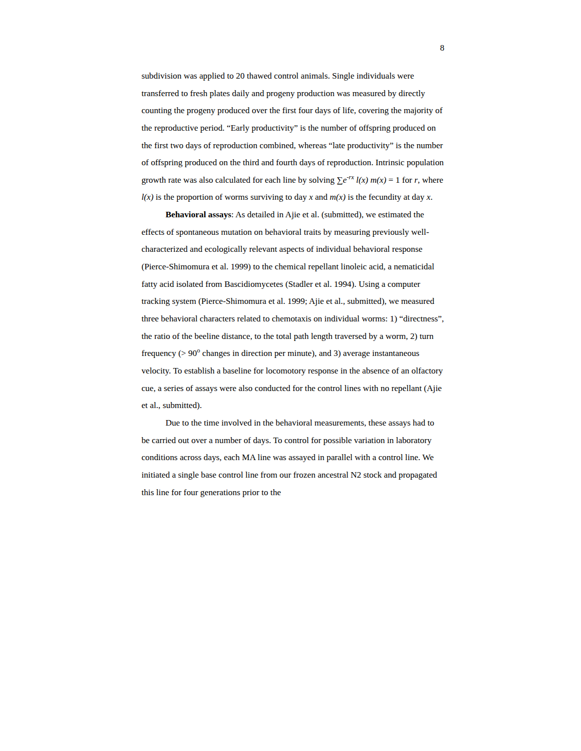8
subdivision was applied to 20 thawed control animals. Single individuals were transferred to fresh plates daily and progeny production was measured by directly counting the progeny produced over the first four days of life, covering the majority of the reproductive period. “Early productivity” is the number of offspring produced on the first two days of reproduction combined, whereas “late productivity” is the number of offspring produced on the third and fourth days of reproduction. Intrinsic population growth rate was also calculated for each line by solving ∑e-rx l(x) m(x) = 1 for r, where l(x) is the proportion of worms surviving to day x and m(x) is the fecundity at day x.
Behavioral assays: As detailed in Ajie et al. (submitted), we estimated the effects of spontaneous mutation on behavioral traits by measuring previously well-characterized and ecologically relevant aspects of individual behavioral response (Pierce-Shimomura et al. 1999) to the chemical repellant linoleic acid, a nematicidal fatty acid isolated from Bascidiomycetes (Stadler et al. 1994). Using a computer tracking system (Pierce-Shimomura et al. 1999; Ajie et al., submitted), we measured three behavioral characters related to chemotaxis on individual worms: 1) “directness”, the ratio of the beeline distance, to the total path length traversed by a worm, 2) turn frequency (> 90o changes in direction per minute), and 3) average instantaneous velocity. To establish a baseline for locomotory response in the absence of an olfactory cue, a series of assays were also conducted for the control lines with no repellant (Ajie et al., submitted).
Due to the time involved in the behavioral measurements, these assays had to be carried out over a number of days. To control for possible variation in laboratory conditions across days, each MA line was assayed in parallel with a control line. We initiated a single base control line from our frozen ancestral N2 stock and propagated this line for four generations prior to the